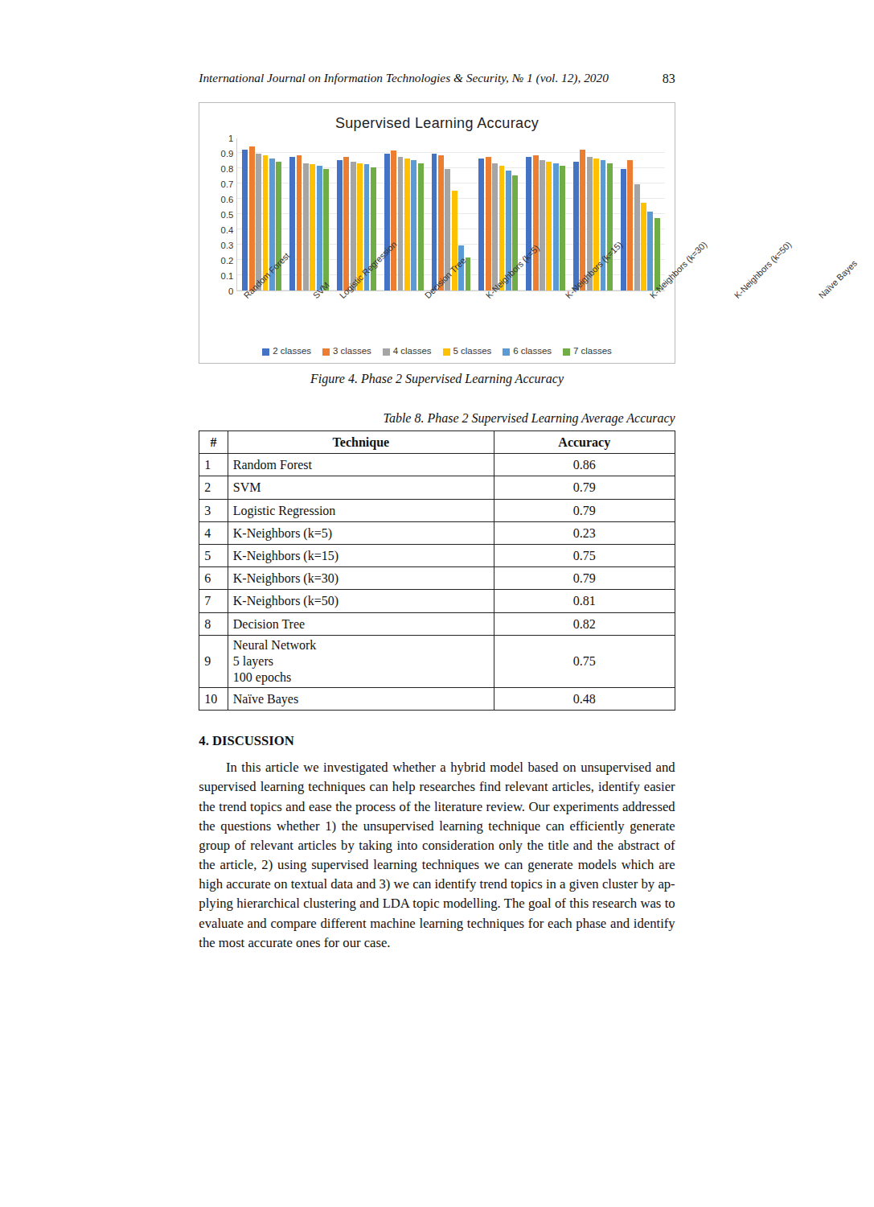International Journal on Information Technologies & Security, № 1 (vol. 12), 2020
83
Supervised Learning Accuracy
1 0.9 0.8 0.7 0.6 0.5 0.4 0.3 0.2 0.1 0
Random Forest
SVM
Logistic Regression
Decision Tree
K-Neighbors (k=5)
K-Neighbors (k=15)
K-Neighbors (k=30)
K-Neighbors (k=50)
Naïve Bayes
2 classes 3 classes 4 classes 5 classes 6 classes 7 classes
Figure 4. Phase 2 Supervised Learning Accuracy
Table 8. Phase 2 Supervised Learning Average Accuracy
| # | Technique | Accuracy |
| --- | --- | --- |
| 1 | Random Forest | 0.86 |
| 2 | SVM | 0.79 |
| 3 | Logistic Regression | 0.79 |
| 4 | K-Neighbors (k=5) | 0.23 |
| 5 | K-Neighbors (k=15) | 0.75 |
| 6 | K-Neighbors (k=30) | 0.79 |
| 7 | K-Neighbors (k=50) | 0.81 |
| 8 | Decision Tree | 0.82 |
| 9 | Neural Network 5 layers 100 epochs | 0.75 |
| 10 | Naïve Bayes | 0.48 |
4. DISCUSSION
In this article we investigated whether a hybrid model based on unsupervised and supervised learning techniques can help researches find relevant articles, identify easier the trend topics and ease the process of the literature review. Our experiments addressed the questions whether 1) the unsupervised learning technique can efficiently generate group of relevant articles by taking into consideration only the title and the abstract of the article, 2) using supervised learning techniques we can generate models which are high accurate on textual data and 3) we can identify trend topics in a given cluster by applying hierarchical clustering and LDA topic modelling. The goal of this research was to evaluate and compare different machine learning techniques for each phase and identify the most accurate ones for our case.